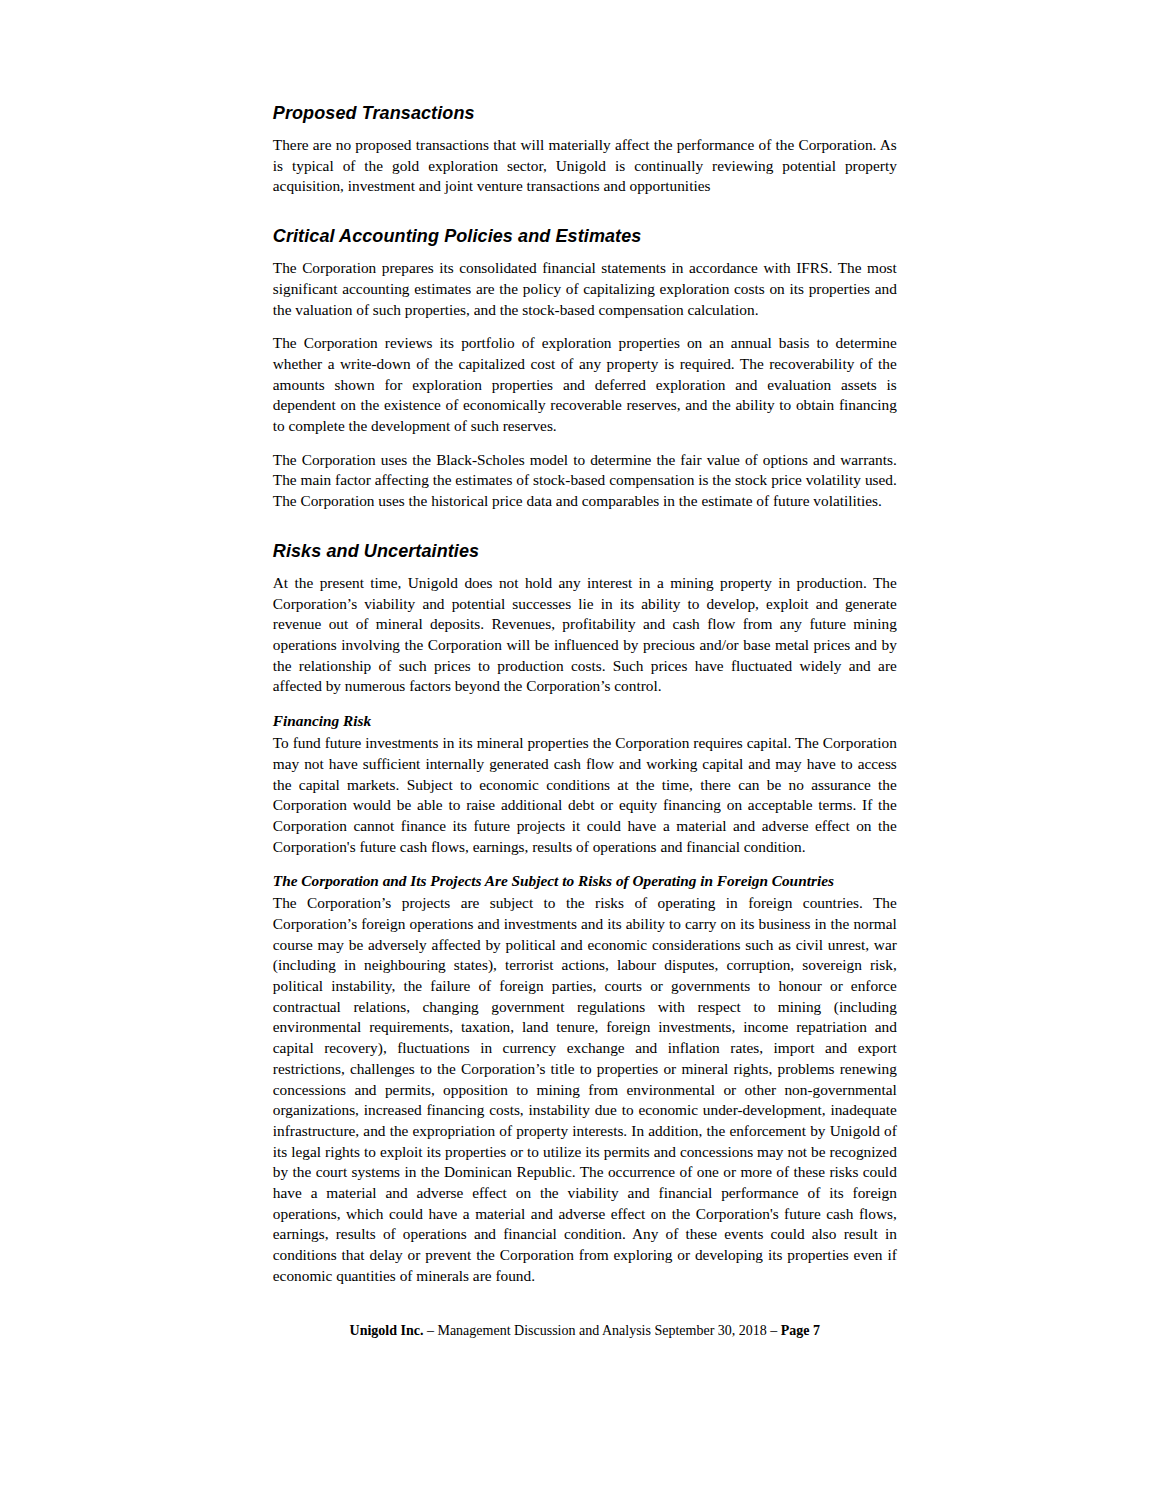Proposed Transactions
There are no proposed transactions that will materially affect the performance of the Corporation. As is typical of the gold exploration sector, Unigold is continually reviewing potential property acquisition, investment and joint venture transactions and opportunities
Critical Accounting Policies and Estimates
The Corporation prepares its consolidated financial statements in accordance with IFRS. The most significant accounting estimates are the policy of capitalizing exploration costs on its properties and the valuation of such properties, and the stock-based compensation calculation.
The Corporation reviews its portfolio of exploration properties on an annual basis to determine whether a write-down of the capitalized cost of any property is required. The recoverability of the amounts shown for exploration properties and deferred exploration and evaluation assets is dependent on the existence of economically recoverable reserves, and the ability to obtain financing to complete the development of such reserves.
The Corporation uses the Black-Scholes model to determine the fair value of options and warrants. The main factor affecting the estimates of stock-based compensation is the stock price volatility used. The Corporation uses the historical price data and comparables in the estimate of future volatilities.
Risks and Uncertainties
At the present time, Unigold does not hold any interest in a mining property in production. The Corporation’s viability and potential successes lie in its ability to develop, exploit and generate revenue out of mineral deposits. Revenues, profitability and cash flow from any future mining operations involving the Corporation will be influenced by precious and/or base metal prices and by the relationship of such prices to production costs. Such prices have fluctuated widely and are affected by numerous factors beyond the Corporation’s control.
Financing Risk
To fund future investments in its mineral properties the Corporation requires capital. The Corporation may not have sufficient internally generated cash flow and working capital and may have to access the capital markets. Subject to economic conditions at the time, there can be no assurance the Corporation would be able to raise additional debt or equity financing on acceptable terms. If the Corporation cannot finance its future projects it could have a material and adverse effect on the Corporation's future cash flows, earnings, results of operations and financial condition.
The Corporation and Its Projects Are Subject to Risks of Operating in Foreign Countries
The Corporation’s projects are subject to the risks of operating in foreign countries. The Corporation’s foreign operations and investments and its ability to carry on its business in the normal course may be adversely affected by political and economic considerations such as civil unrest, war (including in neighbouring states), terrorist actions, labour disputes, corruption, sovereign risk, political instability, the failure of foreign parties, courts or governments to honour or enforce contractual relations, changing government regulations with respect to mining (including environmental requirements, taxation, land tenure, foreign investments, income repatriation and capital recovery), fluctuations in currency exchange and inflation rates, import and export restrictions, challenges to the Corporation’s title to properties or mineral rights, problems renewing concessions and permits, opposition to mining from environmental or other non-governmental organizations, increased financing costs, instability due to economic under-development, inadequate infrastructure, and the expropriation of property interests. In addition, the enforcement by Unigold of its legal rights to exploit its properties or to utilize its permits and concessions may not be recognized by the court systems in the Dominican Republic. The occurrence of one or more of these risks could have a material and adverse effect on the viability and financial performance of its foreign operations, which could have a material and adverse effect on the Corporation's future cash flows, earnings, results of operations and financial condition. Any of these events could also result in conditions that delay or prevent the Corporation from exploring or developing its properties even if economic quantities of minerals are found.
Unigold Inc. – Management Discussion and Analysis September 30, 2018 – Page 7